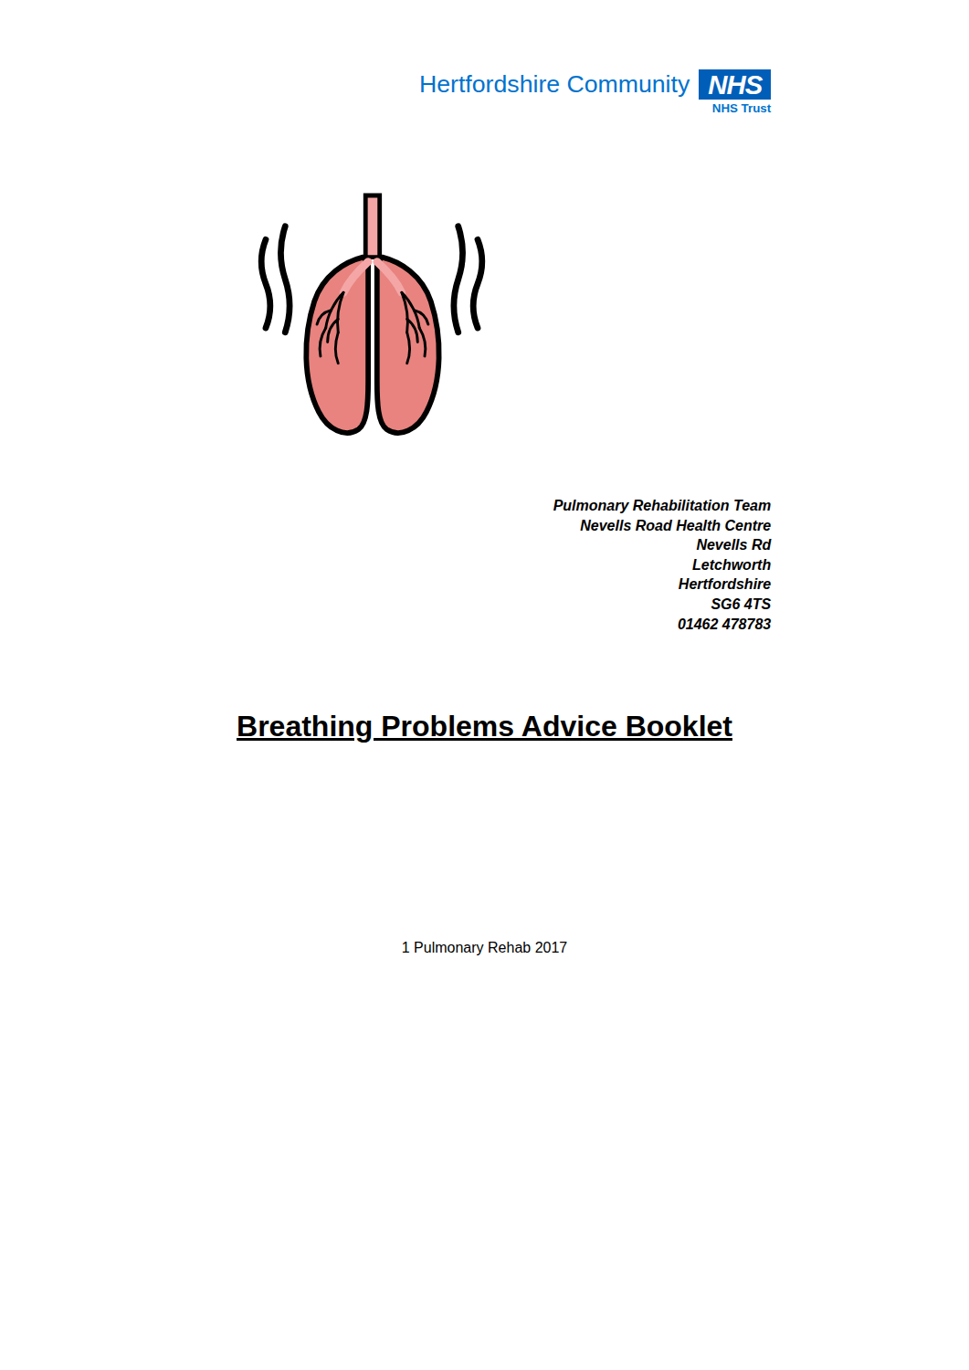Hertfordshire Community
NHS
NHS Trust
Illustration of a pair of lungs with motion lines
Pulmonary Rehabilitation Team
Nevells Road Health Centre
Nevells Rd
Letchworth
Hertfordshire
SG6 4TS
01462 478783
Breathing Problems Advice Booklet
1 Pulmonary Rehab 2017